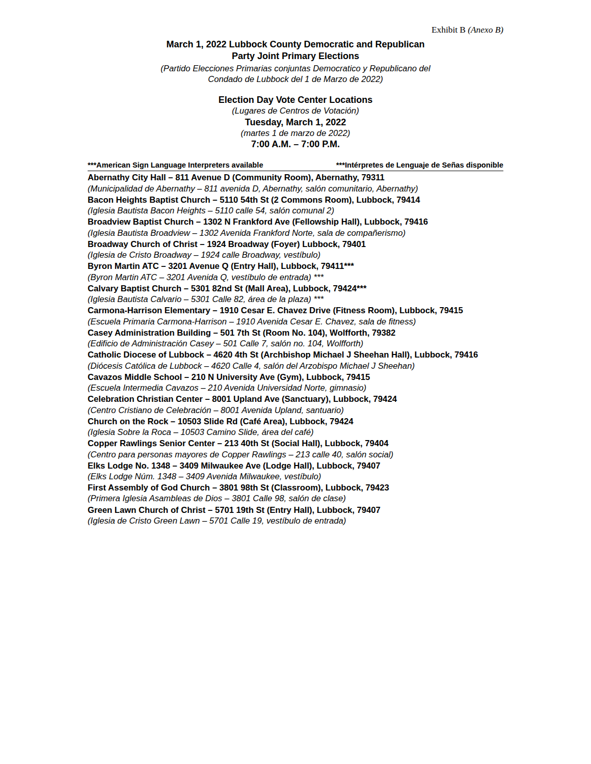Exhibit B (Anexo B)
March 1, 2022 Lubbock County Democratic and Republican
Party Joint Primary Elections
(Partido Elecciones Primarias conjuntas Democratico y Republicano del
Condado de Lubbock del 1 de Marzo de 2022)
Election Day Vote Center Locations
(Lugares de Centros de Votación)
Tuesday, March 1, 2022
(martes 1 de marzo de 2022)
7:00 A.M. – 7:00 P.M.
***American Sign Language Interpreters available ***Intérpretes de Lenguaje de Señas disponible
Abernathy City Hall – 811 Avenue D (Community Room), Abernathy, 79311 (Municipalidad de Abernathy – 811 avenida D, Abernathy, salón comunitario, Abernathy)
Bacon Heights Baptist Church – 5110 54th St (2 Commons Room), Lubbock, 79414 (Iglesia Bautista Bacon Heights – 5110 calle 54, salón comunal 2)
Broadview Baptist Church – 1302 N Frankford Ave (Fellowship Hall), Lubbock, 79416 (Iglesia Bautista Broadview – 1302 Avenida Frankford Norte, sala de compañerismo)
Broadway Church of Christ – 1924 Broadway (Foyer) Lubbock, 79401 (Iglesia de Cristo Broadway – 1924 calle Broadway, vestíbulo)
Byron Martin ATC – 3201 Avenue Q (Entry Hall), Lubbock, 79411*** (Byron Martin ATC – 3201 Avenida Q, vestíbulo de entrada) ***
Calvary Baptist Church – 5301 82nd St (Mall Area), Lubbock, 79424*** (Iglesia Bautista Calvario – 5301 Calle 82, área de la plaza) ***
Carmona-Harrison Elementary – 1910 Cesar E. Chavez Drive (Fitness Room), Lubbock, 79415 (Escuela Primaria Carmona-Harrison – 1910 Avenida Cesar E. Chavez, sala de fitness)
Casey Administration Building – 501 7th St (Room No. 104), Wolfforth, 79382 (Edificio de Administración Casey – 501 Calle 7, salón no. 104, Wolfforth)
Catholic Diocese of Lubbock – 4620 4th St (Archbishop Michael J Sheehan Hall), Lubbock, 79416 (Diócesis Católica de Lubbock – 4620 Calle 4, salón del Arzobispo Michael J Sheehan)
Cavazos Middle School – 210 N University Ave (Gym), Lubbock, 79415 (Escuela Intermedia Cavazos – 210 Avenida Universidad Norte, gimnasio)
Celebration Christian Center – 8001 Upland Ave (Sanctuary), Lubbock, 79424 (Centro Cristiano de Celebración – 8001 Avenida Upland, santuario)
Church on the Rock – 10503 Slide Rd (Café Area), Lubbock, 79424 (Iglesia Sobre la Roca – 10503 Camino Slide, área del café)
Copper Rawlings Senior Center – 213 40th St (Social Hall), Lubbock, 79404 (Centro para personas mayores de Copper Rawlings – 213 calle 40, salón social)
Elks Lodge No. 1348 – 3409 Milwaukee Ave (Lodge Hall), Lubbock, 79407 (Elks Lodge Núm. 1348 – 3409 Avenida Milwaukee, vestíbulo)
First Assembly of God Church – 3801 98th St (Classroom), Lubbock, 79423 (Primera Iglesia Asambleas de Dios – 3801 Calle 98, salón de clase)
Green Lawn Church of Christ – 5701 19th St (Entry Hall), Lubbock, 79407 (Iglesia de Cristo Green Lawn – 5701 Calle 19, vestíbulo de entrada)